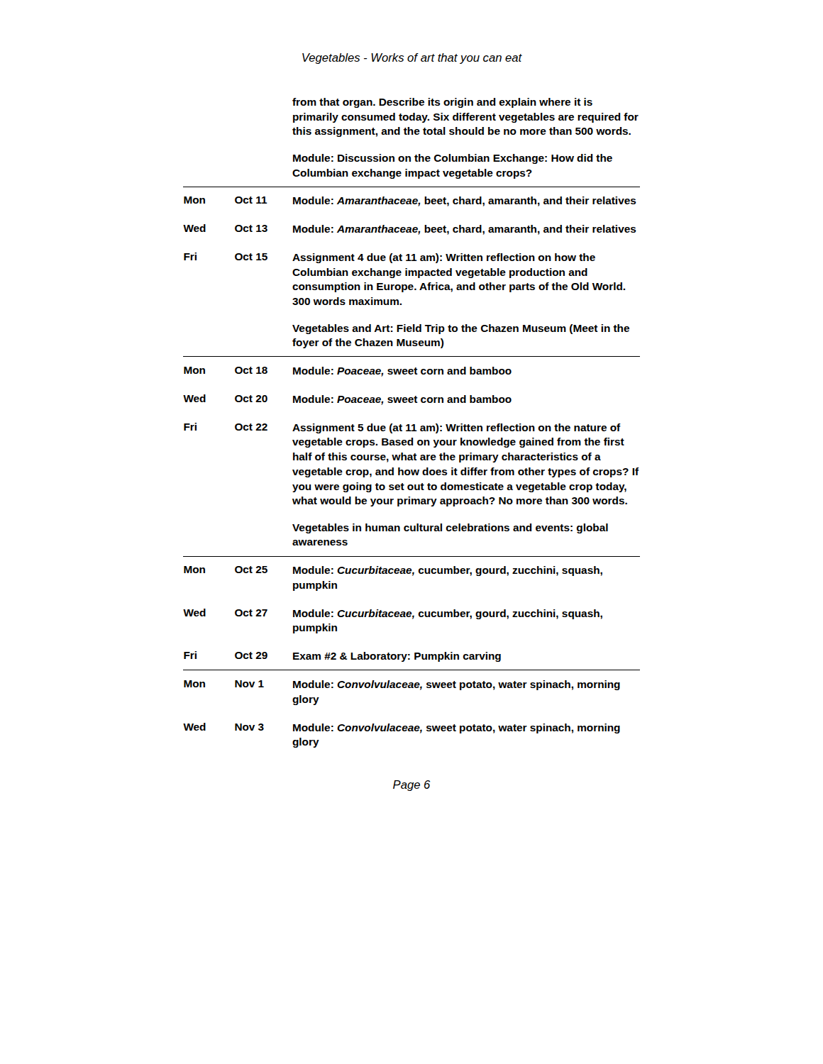Vegetables - Works of art that you can eat
| | | from that organ. Describe its origin and explain where it is primarily consumed today. Six different vegetables are required for this assignment, and the total should be no more than 500 words. Module: Discussion on the Columbian Exchange: How did the Columbian exchange impact vegetable crops? |
| Mon | Oct 11 | Module: Amaranthaceae, beet, chard, amaranth, and their relatives |
| Wed | Oct 13 | Module: Amaranthaceae, beet, chard, amaranth, and their relatives |
| Fri | Oct 15 | Assignment 4 due (at 11 am): Written reflection on how the Columbian exchange impacted vegetable production and consumption in Europe. Africa, and other parts of the Old World. 300 words maximum. Vegetables and Art: Field Trip to the Chazen Museum (Meet in the foyer of the Chazen Museum) |
| Mon | Oct 18 | Module: Poaceae, sweet corn and bamboo |
| Wed | Oct 20 | Module: Poaceae, sweet corn and bamboo |
| Fri | Oct 22 | Assignment 5 due (at 11 am): Written reflection on the nature of vegetable crops. Based on your knowledge gained from the first half of this course, what are the primary characteristics of a vegetable crop, and how does it differ from other types of crops? If you were going to set out to domesticate a vegetable crop today, what would be your primary approach? No more than 300 words. Vegetables in human cultural celebrations and events: global awareness |
| Mon | Oct 25 | Module: Cucurbitaceae, cucumber, gourd, zucchini, squash, pumpkin |
| Wed | Oct 27 | Module: Cucurbitaceae, cucumber, gourd, zucchini, squash, pumpkin |
| Fri | Oct 29 | Exam #2 & Laboratory: Pumpkin carving |
| Mon | Nov 1 | Module: Convolvulaceae, sweet potato, water spinach, morning glory |
| Wed | Nov 3 | Module: Convolvulaceae, sweet potato, water spinach, morning glory |
Page 6